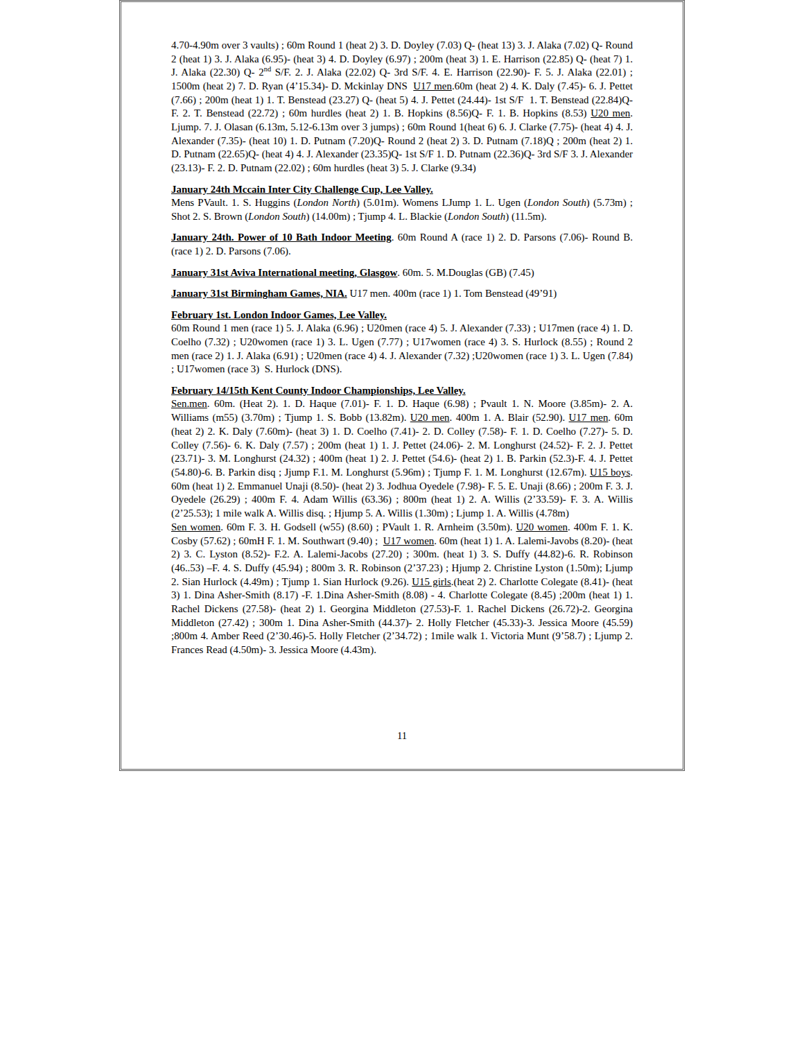4.70-4.90m over 3 vaults) ; 60m Round 1 (heat 2) 3. D. Doyley (7.03) Q- (heat 13) 3. J. Alaka (7.02) Q- Round 2 (heat 1) 3. J. Alaka (6.95)- (heat 3) 4. D. Doyley (6.97) ; 200m (heat 3) 1. E. Harrison (22.85) Q- (heat 7) 1. J. Alaka (22.30) Q- 2nd S/F. 2. J. Alaka (22.02) Q- 3rd S/F. 4. E. Harrison (22.90)- F. 5. J. Alaka (22.01) ; 1500m (heat 2) 7. D. Ryan (4’15.34)- D. Mckinlay DNS U17 men.60m (heat 2) 4. K. Daly (7.45)- 6. J. Pettet (7.66) ; 200m (heat 1) 1. T. Benstead (23.27) Q- (heat 5) 4. J. Pettet (24.44)- 1st S/F 1. T. Benstead (22.84)Q- F. 2. T. Benstead (22.72) ; 60m hurdles (heat 2) 1. B. Hopkins (8.56)Q- F. 1. B. Hopkins (8.53) U20 men. Ljump. 7. J. Olasan (6.13m, 5.12-6.13m over 3 jumps) ; 60m Round 1(heat 6) 6. J. Clarke (7.75)- (heat 4) 4. J. Alexander (7.35)- (heat 10) 1. D. Putnam (7.20)Q- Round 2 (heat 2) 3. D. Putnam (7.18)Q ; 200m (heat 2) 1. D. Putnam (22.65)Q- (heat 4) 4. J. Alexander (23.35)Q- 1st S/F 1. D. Putnam (22.36)Q- 3rd S/F 3. J. Alexander (23.13)- F. 2. D. Putnam (22.02) ; 60m hurdles (heat 3) 5. J. Clarke (9.34)
January 24th Mccain Inter City Challenge Cup, Lee Valley.
Mens PVault. 1. S. Huggins (London North) (5.01m). Womens LJump 1. L. Ugen (London South) (5.73m) ; Shot 2. S. Brown (London South) (14.00m) ; Tjump 4. L. Blackie (London South) (11.5m).
January 24th. Power of 10 Bath Indoor Meeting. 60m Round A (race 1) 2. D. Parsons (7.06)- Round B. (race 1) 2. D. Parsons (7.06).
January 31st Aviva International meeting, Glasgow. 60m. 5. M.Douglas (GB) (7.45)
January 31st Birmingham Games, NIA. U17 men. 400m (race 1) 1. Tom Benstead (49’91)
February 1st. London Indoor Games, Lee Valley.
60m Round 1 men (race 1) 5. J. Alaka (6.96) ; U20men (race 4) 5. J. Alexander (7.33) ; U17men (race 4) 1. D. Coelho (7.32) ; U20women (race 1) 3. L. Ugen (7.77) ; U17women (race 4) 3. S. Hurlock (8.55) ; Round 2 men (race 2) 1. J. Alaka (6.91) ; U20men (race 4) 4. J. Alexander (7.32) ;U20women (race 1) 3. L. Ugen (7.84) ; U17women (race 3) S. Hurlock (DNS).
February 14/15th Kent County Indoor Championships, Lee Valley.
Sen.men. 60m. (Heat 2). 1. D. Haque (7.01)- F. 1. D. Haque (6.98) ; Pvault 1. N. Moore (3.85m)- 2. A. Williams (m55) (3.70m) ; Tjump 1. S. Bobb (13.82m). U20 men. 400m 1. A. Blair (52.90). U17 men. 60m (heat 2) 2. K. Daly (7.60m)- (heat 3) 1. D. Coelho (7.41)- 2. D. Colley (7.58)- F. 1. D. Coelho (7.27)- 5. D. Colley (7.56)- 6. K. Daly (7.57) ; 200m (heat 1) 1. J. Pettet (24.06)- 2. M. Longhurst (24.52)- F. 2. J. Pettet (23.71)- 3. M. Longhurst (24.32) ; 400m (heat 1) 2. J. Pettet (54.6)- (heat 2) 1. B. Parkin (52.3)-F. 4. J. Pettet (54.80)-6. B. Parkin disq ; Jjump F.1. M. Longhurst (5.96m) ; Tjump F. 1. M. Longhurst (12.67m). U15 boys. 60m (heat 1) 2. Emmanuel Unaji (8.50)- (heat 2) 3. Jodhua Oyedele (7.98)- F. 5. E. Unaji (8.66) ; 200m F. 3. J. Oyedele (26.29) ; 400m F. 4. Adam Willis (63.36) ; 800m (heat 1) 2. A. Willis (2’33.59)- F. 3. A. Willis (2’25.53); 1 mile walk A. Willis disq. ; Hjump 5. A. Willis (1.30m) ; Ljump 1. A. Willis (4.78m)
Sen women. 60m F. 3. H. Godsell (w55) (8.60) ; PVault 1. R. Arnheim (3.50m). U20 women. 400m F. 1. K. Cosby (57.62) ; 60mH F. 1. M. Southwart (9.40) ; U17 women. 60m (heat 1) 1. A. Lalemi-Javobs (8.20)- (heat 2) 3. C. Lyston (8.52)- F.2. A. Lalemi-Jacobs (27.20) ; 300m. (heat 1) 3. S. Duffy (44.82)-6. R. Robinson (46..53) –F. 4. S. Duffy (45.94) ; 800m 3. R. Robinson (2’37.23) ; Hjump 2. Christine Lyston (1.50m); Ljump 2. Sian Hurlock (4.49m) ; Tjump 1. Sian Hurlock (9.26). U15 girls.(heat 2) 2. Charlotte Colegate (8.41)- (heat 3) 1. Dina Asher-Smith (8.17) -F. 1.Dina Asher-Smith (8.08) - 4. Charlotte Colegate (8.45) ;200m (heat 1) 1. Rachel Dickens (27.58)- (heat 2) 1. Georgina Middleton (27.53)-F. 1. Rachel Dickens (26.72)-2. Georgina Middleton (27.42) ; 300m 1. Dina Asher-Smith (44.37)- 2. Holly Fletcher (45.33)-3. Jessica Moore (45.59) ;800m 4. Amber Reed (2’30.46)-5. Holly Fletcher (2’34.72) ; 1mile walk 1. Victoria Munt (9’58.7) ; Ljump 2. Frances Read (4.50m)- 3. Jessica Moore (4.43m).
11